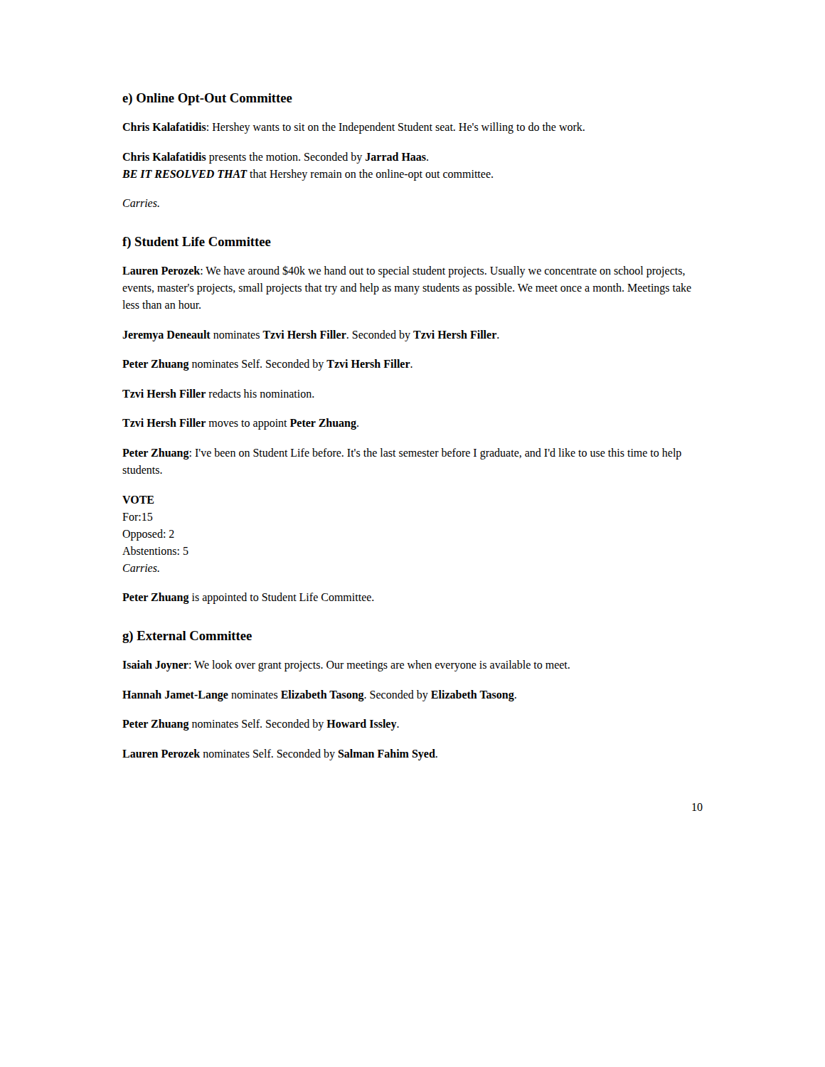e) Online Opt-Out Committee
Chris Kalafatidis: Hershey wants to sit on the Independent Student seat. He's willing to do the work.
Chris Kalafatidis presents the motion. Seconded by Jarrad Haas.
BE IT RESOLVED THAT that Hershey remain on the online-opt out committee.
Carries.
f) Student Life Committee
Lauren Perozek: We have around $40k we hand out to special student projects. Usually we concentrate on school projects, events, master's projects, small projects that try and help as many students as possible. We meet once a month. Meetings take less than an hour.
Jeremya Deneault nominates Tzvi Hersh Filler. Seconded by Tzvi Hersh Filler.
Peter Zhuang nominates Self. Seconded by Tzvi Hersh Filler.
Tzvi Hersh Filler redacts his nomination.
Tzvi Hersh Filler moves to appoint Peter Zhuang.
Peter Zhuang: I've been on Student Life before. It's the last semester before I graduate, and I'd like to use this time to help students.
VOTE
For:15
Opposed: 2
Abstentions: 5
Carries.
Peter Zhuang is appointed to Student Life Committee.
g) External Committee
Isaiah Joyner: We look over grant projects. Our meetings are when everyone is available to meet.
Hannah Jamet-Lange nominates Elizabeth Tasong. Seconded by Elizabeth Tasong.
Peter Zhuang nominates Self. Seconded by Howard Issley.
Lauren Perozek nominates Self. Seconded by Salman Fahim Syed.
10